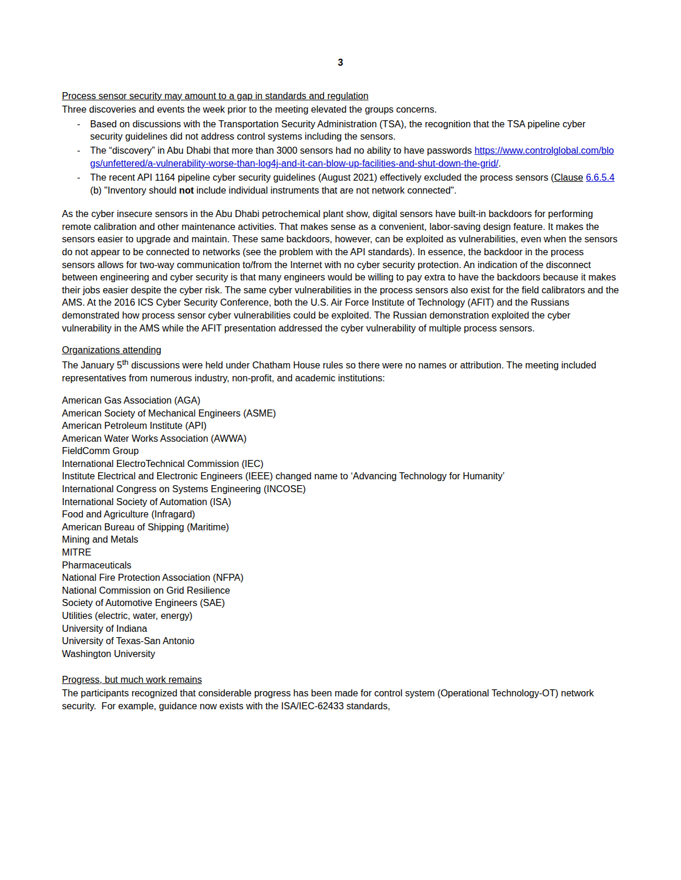3
Process sensor security may amount to a gap in standards and regulation
Three discoveries and events the week prior to the meeting elevated the groups concerns.
Based on discussions with the Transportation Security Administration (TSA), the recognition that the TSA pipeline cyber security guidelines did not address control systems including the sensors.
The “discovery” in Abu Dhabi that more than 3000 sensors had no ability to have passwords https://www.controlglobal.com/blogs/unfettered/a-vulnerability-worse-than-log4j-and-it-can-blow-up-facilities-and-shut-down-the-grid/.
The recent API 1164 pipeline cyber security guidelines (August 2021) effectively excluded the process sensors (Clause 6.6.5.4 (b) "Inventory should not include individual instruments that are not network connected".
As the cyber insecure sensors in the Abu Dhabi petrochemical plant show, digital sensors have built-in backdoors for performing remote calibration and other maintenance activities. That makes sense as a convenient, labor-saving design feature. It makes the sensors easier to upgrade and maintain. These same backdoors, however, can be exploited as vulnerabilities, even when the sensors do not appear to be connected to networks (see the problem with the API standards). In essence, the backdoor in the process sensors allows for two-way communication to/from the Internet with no cyber security protection. An indication of the disconnect between engineering and cyber security is that many engineers would be willing to pay extra to have the backdoors because it makes their jobs easier despite the cyber risk. The same cyber vulnerabilities in the process sensors also exist for the field calibrators and the AMS. At the 2016 ICS Cyber Security Conference, both the U.S. Air Force Institute of Technology (AFIT) and the Russians demonstrated how process sensor cyber vulnerabilities could be exploited. The Russian demonstration exploited the cyber vulnerability in the AMS while the AFIT presentation addressed the cyber vulnerability of multiple process sensors.
Organizations attending
The January 5th discussions were held under Chatham House rules so there were no names or attribution. The meeting included representatives from numerous industry, non-profit, and academic institutions:
American Gas Association (AGA)
American Society of Mechanical Engineers (ASME)
American Petroleum Institute (API)
American Water Works Association (AWWA)
FieldComm Group
International ElectroTechnical Commission (IEC)
Institute Electrical and Electronic Engineers (IEEE) changed name to ‘Advancing Technology for Humanity’
International Congress on Systems Engineering (INCOSE)
International Society of Automation (ISA)
Food and Agriculture (Infragard)
American Bureau of Shipping (Maritime)
Mining and Metals
MITRE
Pharmaceuticals
National Fire Protection Association (NFPA)
National Commission on Grid Resilience
Society of Automotive Engineers (SAE)
Utilities (electric, water, energy)
University of Indiana
University of Texas-San Antonio
Washington University
Progress, but much work remains
The participants recognized that considerable progress has been made for control system (Operational Technology-OT) network security. For example, guidance now exists with the ISA/IEC-62433 standards,